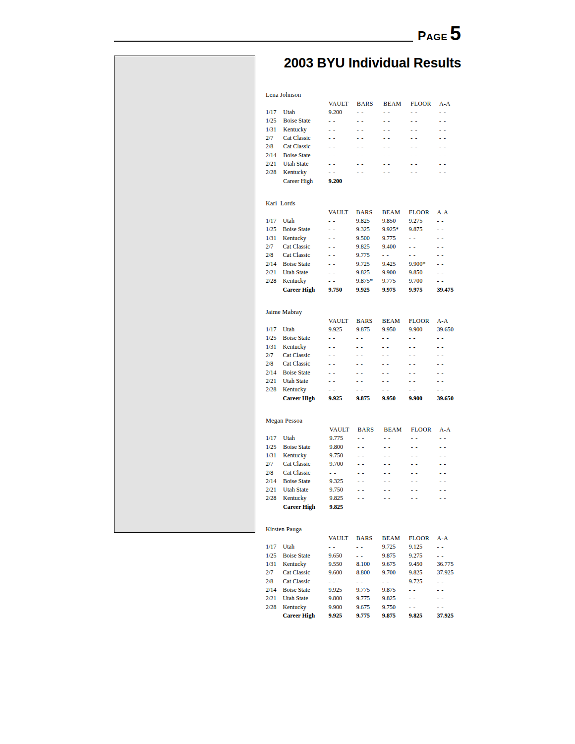PAGE 5
2003 BYU Individual Results
Lena Johnson
| | | VAULT | BARS | BEAM | FLOOR | A-A |
| --- | --- | --- | --- | --- | --- | --- |
| 1/17 | Utah | 9.200 | - - | - - | - - | - - |
| 1/25 | Boise State | - - | - - | - - | - - | - - |
| 1/31 | Kentucky | - - | - - | - - | - - | - - |
| 2/7 | Cat Classic | - - | - - | - - | - - | - - |
| 2/8 | Cat Classic | - - | - - | - - | - - | - - |
| 2/14 | Boise State | - - | - - | - - | - - | - - |
| 2/21 | Utah State | - - | - - | - - | - - | - - |
| 2/28 | Kentucky | - - | - - | - - | - - | - - |
| | Career High | 9.200 | | | | |
Kari Lords
| | | VAULT | BARS | BEAM | FLOOR | A-A |
| --- | --- | --- | --- | --- | --- | --- |
| 1/17 | Utah | - - | 9.825 | 9.850 | 9.275 | - - |
| 1/25 | Boise State | - - | 9.325 | 9.925* | 9.875 | - - |
| 1/31 | Kentucky | - - | 9.500 | 9.775 | - - | - - |
| 2/7 | Cat Classic | - - | 9.825 | 9.400 | - - | - - |
| 2/8 | Cat Classic | - - | 9.775 | - - | - - | - - |
| 2/14 | Boise State | - - | 9.725 | 9.425 | 9.900* | - - |
| 2/21 | Utah State | - - | 9.825 | 9.900 | 9.850 | - - |
| 2/28 | Kentucky | - - | 9.875* | 9.775 | 9.700 | - - |
| | Career High | 9.750 | 9.925 | 9.975 | 9.975 | 39.475 |
Jaime Mabray
| | | VAULT | BARS | BEAM | FLOOR | A-A |
| --- | --- | --- | --- | --- | --- | --- |
| 1/17 | Utah | 9.925 | 9.875 | 9.950 | 9.900 | 39.650 |
| 1/25 | Boise State | - - | - - | - - | - - | - - |
| 1/31 | Kentucky | - - | - - | - - | - - | - - |
| 2/7 | Cat Classic | - - | - - | - - | - - | - - |
| 2/8 | Cat Classic | - - | - - | - - | - - | - - |
| 2/14 | Boise State | - - | - - | - - | - - | - - |
| 2/21 | Utah State | - - | - - | - - | - - | - - |
| 2/28 | Kentucky | - - | - - | - - | - - | - - |
| | Career High | 9.925 | 9.875 | 9.950 | 9.900 | 39.650 |
Megan Pessoa
| | | VAULT | BARS | BEAM | FLOOR | A-A |
| --- | --- | --- | --- | --- | --- | --- |
| 1/17 | Utah | 9.775 | - - | - - | - - | - - |
| 1/25 | Boise State | 9.800 | - - | - - | - - | - - |
| 1/31 | Kentucky | 9.750 | - - | - - | - - | - - |
| 2/7 | Cat Classic | 9.700 | - - | - - | - - | - - |
| 2/8 | Cat Classic | - - | - - | - - | - - | - - |
| 2/14 | Boise State | 9.325 | - - | - - | - - | - - |
| 2/21 | Utah State | 9.750 | - - | - - | - - | - - |
| 2/28 | Kentucky | 9.825 | - - | - - | - - | - - |
| | Career High | 9.825 | | | | |
Kirsten Pauga
| | | VAULT | BARS | BEAM | FLOOR | A-A |
| --- | --- | --- | --- | --- | --- | --- |
| 1/17 | Utah | - - | - - | 9.725 | 9.125 | - - |
| 1/25 | Boise State | 9.650 | - - | 9.875 | 9.275 | - - |
| 1/31 | Kentucky | 9.550 | 8.100 | 9.675 | 9.450 | 36.775 |
| 2/7 | Cat Classic | 9.600 | 8.800 | 9.700 | 9.825 | 37.925 |
| 2/8 | Cat Classic | - - | - - | - - | 9.725 | - - |
| 2/14 | Boise State | 9.925 | 9.775 | 9.875 | - - | - - |
| 2/21 | Utah State | 9.800 | 9.775 | 9.825 | - - | - - |
| 2/28 | Kentucky | 9.900 | 9.675 | 9.750 | - - | - - |
| | Career High | 9.925 | 9.775 | 9.875 | 9.825 | 37.925 |